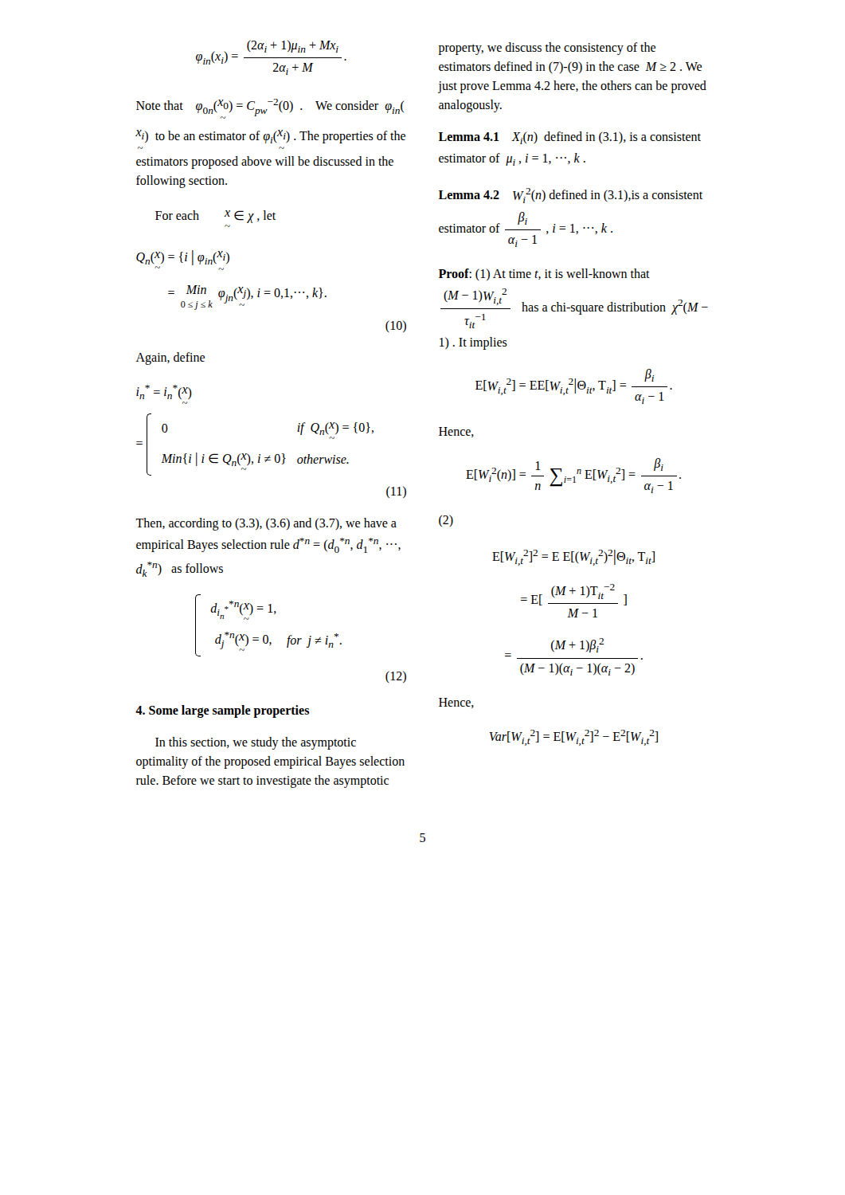φin(xi) = (2αi + 1)μin + Mxi 2αi + M .
Note that φ0n(x0~) = Cpw−2(0) . We consider φin(xi~) to be an estimator of φi(xi~) . The properties of the estimators proposed above will be discussed in the following section.
For each x~ ∈ χ , let
Qn(x~) = {i | φin(xi~)
= Min 0 ≤ j ≤ k φjn(xj~), i = 0,1,···, k}.
(10)
Again, define
in* = in*(x~)
=
| 0 | if Q n ( x ~ ) = {0}, |
| Min { i / i ∈ Q n ( x ~ ), i ≠ 0} | otherwise. |
(11)
Then, according to (3.3), (3.6) and (3.7), we have a empirical Bayes selection rule d*n = (d0*n, d1*n, ···, dk*n) as follows
| d i n * * n ( x ~ ) = 1, | |
| d j * n ( x ~ ) = 0, | for j ≠ i n * . |
(12)
4. Some large sample properties
In this section, we study the asymptotic optimality of the proposed empirical Bayes selection rule. Before we start to investigate the asymptotic
property, we discuss the consistency of the estimators defined in (7)-(9) in the case M ≥ 2 . We just prove Lemma 4.2 here, the others can be proved analogously.
Lemma 4.1 Xi(n) defined in (3.1), is a consistent estimator of μi , i = 1, ···, k .
Lemma 4.2 Wi2(n) defined in (3.1),is a consistent estimator of βi αi − 1 , i = 1, ···, k .
Proof: (1) At time t, it is well-known that (M − 1)Wi,t2 τit−1 has a chi-square distribution χ2(M − 1) . It implies
E[Wi,t2] = EE[Wi,t2|Θit, Tit] = βi αi − 1.
Hence,
E[Wi2(n)] = 1 n ∑i=1n E[Wi,t2] = βi αi − 1.
(2)
E[Wi,t2]2 = E E[(Wi,t2)2|Θit, Tit]
= E[ (M + 1)Tit−2 M − 1 ]
= (M + 1)βi2 (M − 1)(αi − 1)(αi − 2) .
Hence,
Var[Wi,t2] = E[Wi,t2]2 − E2[Wi,t2]
5